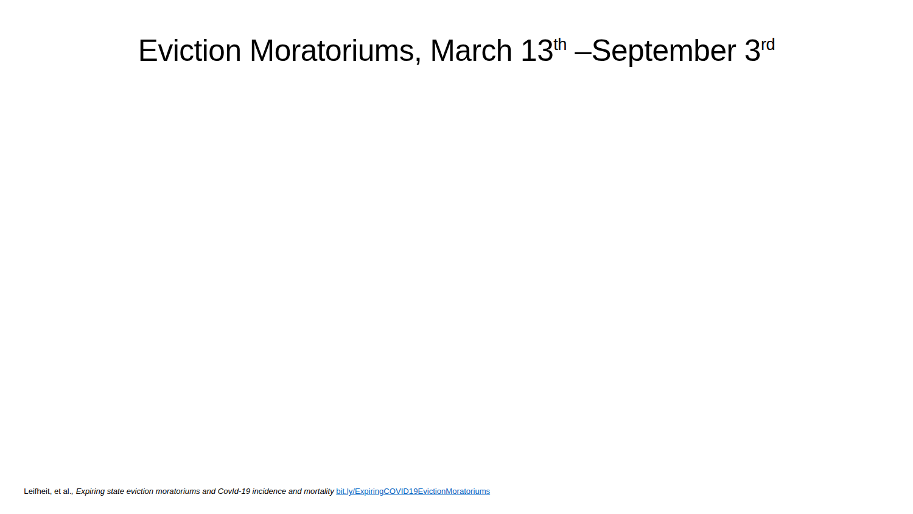Eviction Moratoriums, March 13th –September 3rd
Leifheit, et al., Expiring state eviction moratoriums and CovId-19 incidence and mortality bit.ly/ExpiringCOVID19EvictionMoratoriums